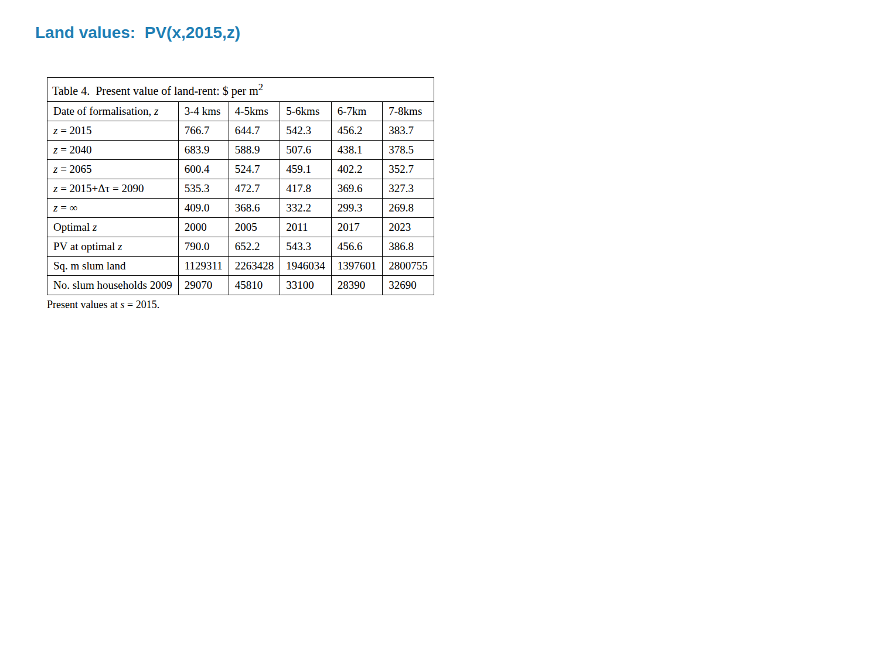Land values: PV(x,2015,z)
Table 4. Present value of land-rent: $ per m 2
| Date of formalisation, z | 3-4 kms | 4-5kms | 5-6kms | 6-7km | 7-8kms |
| --- | --- | --- | --- | --- | --- |
| z = 2015 | 766.7 | 644.7 | 542.3 | 456.2 | 383.7 |
| z = 2040 | 683.9 | 588.9 | 507.6 | 438.1 | 378.5 |
| z = 2065 | 600.4 | 524.7 | 459.1 | 402.2 | 352.7 |
| z = 2015+Δτ = 2090 | 535.3 | 472.7 | 417.8 | 369.6 | 327.3 |
| z = ∞ | 409.0 | 368.6 | 332.2 | 299.3 | 269.8 |
| Optimal z | 2000 | 2005 | 2011 | 2017 | 2023 |
| PV at optimal z | 790.0 | 652.2 | 543.3 | 456.6 | 386.8 |
| Sq. m slum land | 1129311 | 2263428 | 1946034 | 1397601 | 2800755 |
| No. slum households 2009 | 29070 | 45810 | 33100 | 28390 | 32690 |
Present values at s = 2015.